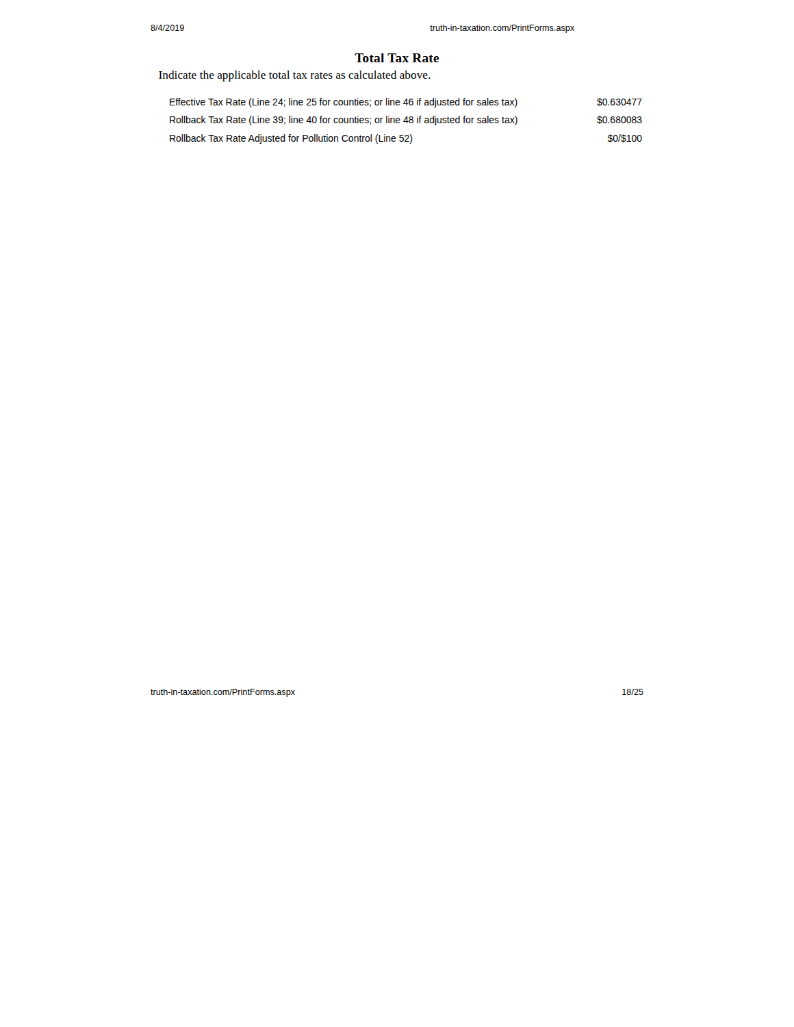8/4/2019 truth-in-taxation.com/PrintForms.aspx
Total Tax Rate
Indicate the applicable total tax rates as calculated above.
| Effective Tax Rate (Line 24; line 25 for counties; or line 46 if adjusted for sales tax) | $0.630477 |
| Rollback Tax Rate (Line 39; line 40 for counties; or line 48 if adjusted for sales tax) | $0.680083 |
| Rollback Tax Rate Adjusted for Pollution Control (Line 52) | $0/$100 |
truth-in-taxation.com/PrintForms.aspx 18/25